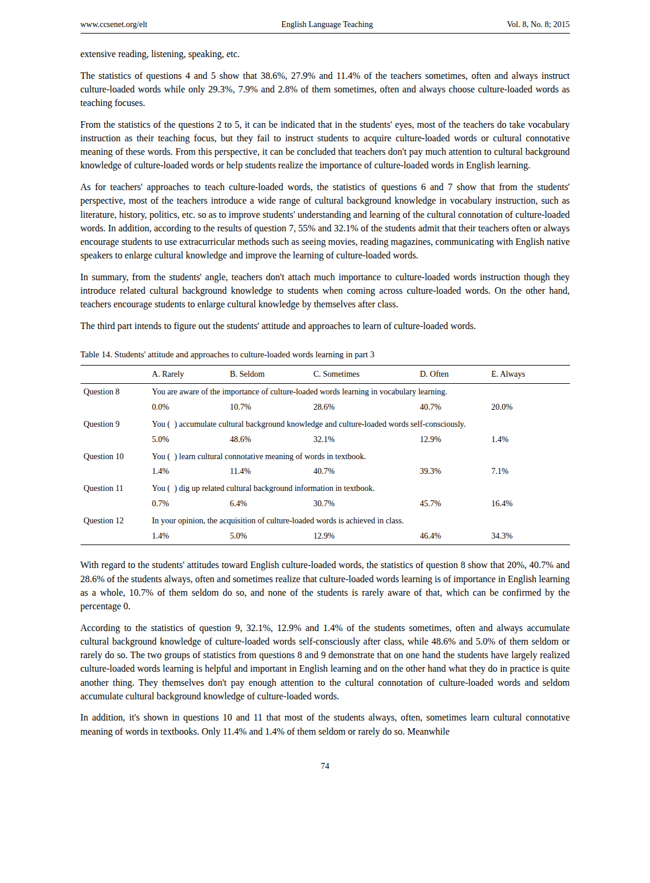www.ccsenet.org/elt English Language Teaching Vol. 8, No. 8; 2015
extensive reading, listening, speaking, etc.
The statistics of questions 4 and 5 show that 38.6%, 27.9% and 11.4% of the teachers sometimes, often and always instruct culture-loaded words while only 29.3%, 7.9% and 2.8% of them sometimes, often and always choose culture-loaded words as teaching focuses.
From the statistics of the questions 2 to 5, it can be indicated that in the students' eyes, most of the teachers do take vocabulary instruction as their teaching focus, but they fail to instruct students to acquire culture-loaded words or cultural connotative meaning of these words. From this perspective, it can be concluded that teachers don't pay much attention to cultural background knowledge of culture-loaded words or help students realize the importance of culture-loaded words in English learning.
As for teachers' approaches to teach culture-loaded words, the statistics of questions 6 and 7 show that from the students' perspective, most of the teachers introduce a wide range of cultural background knowledge in vocabulary instruction, such as literature, history, politics, etc. so as to improve students' understanding and learning of the cultural connotation of culture-loaded words. In addition, according to the results of question 7, 55% and 32.1% of the students admit that their teachers often or always encourage students to use extracurricular methods such as seeing movies, reading magazines, communicating with English native speakers to enlarge cultural knowledge and improve the learning of culture-loaded words.
In summary, from the students' angle, teachers don't attach much importance to culture-loaded words instruction though they introduce related cultural background knowledge to students when coming across culture-loaded words. On the other hand, teachers encourage students to enlarge cultural knowledge by themselves after class.
The third part intends to figure out the students' attitude and approaches to learn of culture-loaded words.
Table 14. Students' attitude and approaches to culture-loaded words learning in part 3
| | A. Rarely | B. Seldom | C. Sometimes | D. Often | E. Always |
| --- | --- | --- | --- | --- | --- |
| Question 8 | You are aware of the importance of culture-loaded words learning in vocabulary learning. |
| | 0.0% | 10.7% | 28.6% | 40.7% | 20.0% |
| Question 9 | You ( ) accumulate cultural background knowledge and culture-loaded words self-consciously. |
| | 5.0% | 48.6% | 32.1% | 12.9% | 1.4% |
| Question 10 | You ( ) learn cultural connotative meaning of words in textbook. |
| | 1.4% | 11.4% | 40.7% | 39.3% | 7.1% |
| Question 11 | You ( ) dig up related cultural background information in textbook. |
| | 0.7% | 6.4% | 30.7% | 45.7% | 16.4% |
| Question 12 | In your opinion, the acquisition of culture-loaded words is achieved in class. |
| | 1.4% | 5.0% | 12.9% | 46.4% | 34.3% |
With regard to the students' attitudes toward English culture-loaded words, the statistics of question 8 show that 20%, 40.7% and 28.6% of the students always, often and sometimes realize that culture-loaded words learning is of importance in English learning as a whole, 10.7% of them seldom do so, and none of the students is rarely aware of that, which can be confirmed by the percentage 0.
According to the statistics of question 9, 32.1%, 12.9% and 1.4% of the students sometimes, often and always accumulate cultural background knowledge of culture-loaded words self-consciously after class, while 48.6% and 5.0% of them seldom or rarely do so. The two groups of statistics from questions 8 and 9 demonstrate that on one hand the students have largely realized culture-loaded words learning is helpful and important in English learning and on the other hand what they do in practice is quite another thing. They themselves don't pay enough attention to the cultural connotation of culture-loaded words and seldom accumulate cultural background knowledge of culture-loaded words.
In addition, it's shown in questions 10 and 11 that most of the students always, often, sometimes learn cultural connotative meaning of words in textbooks. Only 11.4% and 1.4% of them seldom or rarely do so. Meanwhile
74